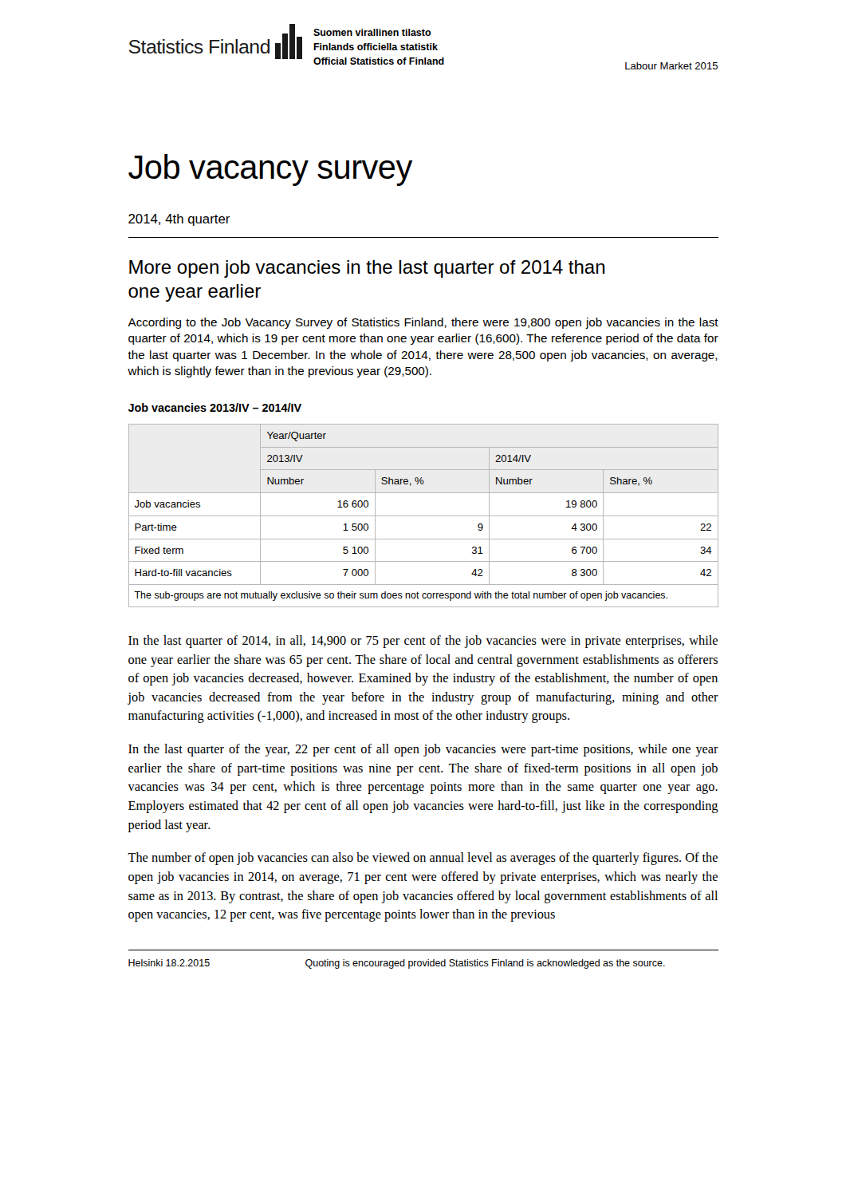Statistics Finland
Suomen virallinen tilasto
Finlands officiella statistik
Official Statistics of Finland
Labour Market 2015
Job vacancy survey
2014, 4th quarter
More open job vacancies in the last quarter of 2014 than
one year earlier
According to the Job Vacancy Survey of Statistics Finland, there were 19,800 open job vacancies in the last quarter of 2014, which is 19 per cent more than one year earlier (16,600). The reference period of the data for the last quarter was 1 December. In the whole of 2014, there were 28,500 open job vacancies, on average, which is slightly fewer than in the previous year (29,500).
Job vacancies 2013/IV – 2014/IV
| | Year/Quarter |
| --- | --- |
| 2013/IV | 2014/IV |
| Number | Share, % | Number | Share, % |
| Job vacancies | 16 600 | | 19 800 | |
| Part-time | 1 500 | 9 | 4 300 | 22 |
| Fixed term | 5 100 | 31 | 6 700 | 34 |
| Hard-to-fill vacancies | 7 000 | 42 | 8 300 | 42 |
| The sub-groups are not mutually exclusive so their sum does not correspond with the total number of open job vacancies. |
In the last quarter of 2014, in all, 14,900 or 75 per cent of the job vacancies were in private enterprises, while one year earlier the share was 65 per cent. The share of local and central government establishments as offerers of open job vacancies decreased, however. Examined by the industry of the establishment, the number of open job vacancies decreased from the year before in the industry group of manufacturing, mining and other manufacturing activities (-1,000), and increased in most of the other industry groups.
In the last quarter of the year, 22 per cent of all open job vacancies were part-time positions, while one year earlier the share of part-time positions was nine per cent. The share of fixed-term positions in all open job vacancies was 34 per cent, which is three percentage points more than in the same quarter one year ago. Employers estimated that 42 per cent of all open job vacancies were hard-to-fill, just like in the corresponding period last year.
The number of open job vacancies can also be viewed on annual level as averages of the quarterly figures. Of the open job vacancies in 2014, on average, 71 per cent were offered by private enterprises, which was nearly the same as in 2013. By contrast, the share of open job vacancies offered by local government establishments of all open vacancies, 12 per cent, was five percentage points lower than in the previous
Helsinki 18.2.2015
Quoting is encouraged provided Statistics Finland is acknowledged as the source.